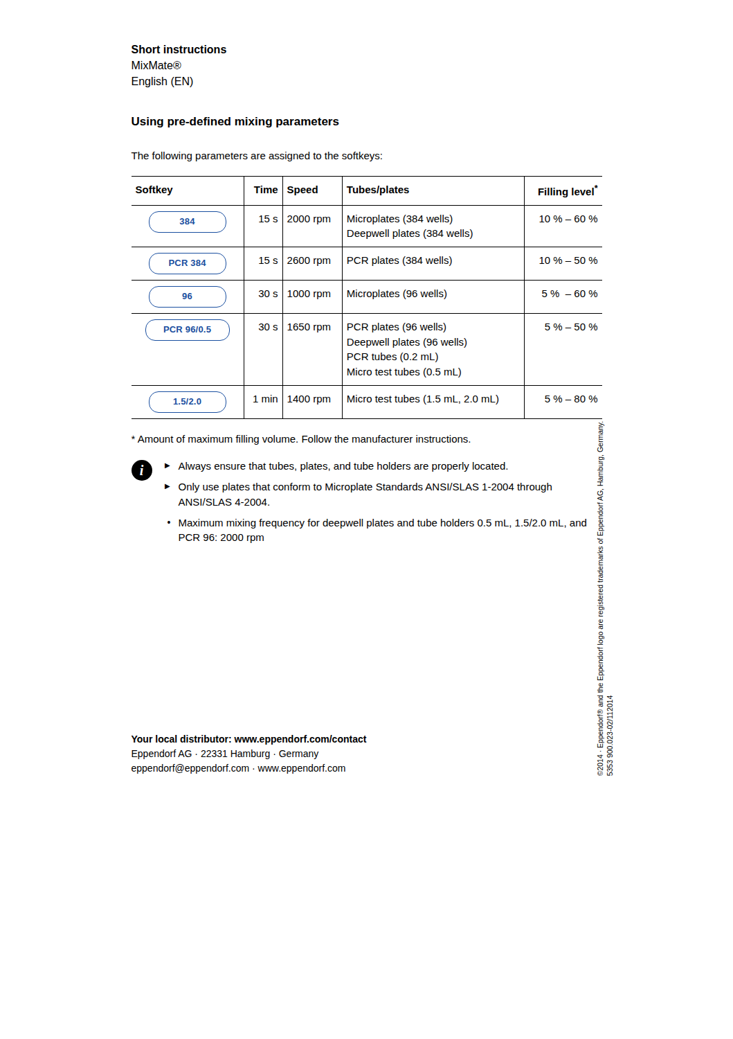Short instructions
MixMate®
English (EN)
Using pre-defined mixing parameters
The following parameters are assigned to the softkeys:
| Softkey | Time | Speed | Tubes/plates | Filling level * |
| --- | --- | --- | --- | --- |
| 384 | 15 s | 2000 rpm | Microplates (384 wells) Deepwell plates (384 wells) | 10 % – 60 % |
| PCR 384 | 15 s | 2600 rpm | PCR plates (384 wells) | 10 % – 50 % |
| 96 | 30 s | 1000 rpm | Microplates (96 wells) | 5 % – 60 % |
| PCR 96/0.5 | 30 s | 1650 rpm | PCR plates (96 wells) Deepwell plates (96 wells) PCR tubes (0.2 mL) Micro test tubes (0.5 mL) | 5 % – 50 % |
| 1.5/2.0 | 1 min | 1400 rpm | Micro test tubes (1.5 mL, 2.0 mL) | 5 % – 80 % |
* Amount of maximum filling volume. Follow the manufacturer instructions.
i
Always ensure that tubes, plates, and tube holders are properly located.
Only use plates that conform to Microplate Standards ANSI/SLAS 1-2004 through ANSI/SLAS 4-2004.
Maximum mixing frequency for deepwell plates and tube holders 0.5 mL, 1.5/2.0 mL, and PCR 96: 2000 rpm
Your local distributor: www.eppendorf.com/contact
Eppendorf AG · 22331 Hamburg · Germany
eppendorf@eppendorf.com · www.eppendorf.com
©2014 · Eppendorf® and the Eppendorf logo are registered trademarks of Eppendorf AG, Hamburg, Germany. 5353 900.023-02/112014